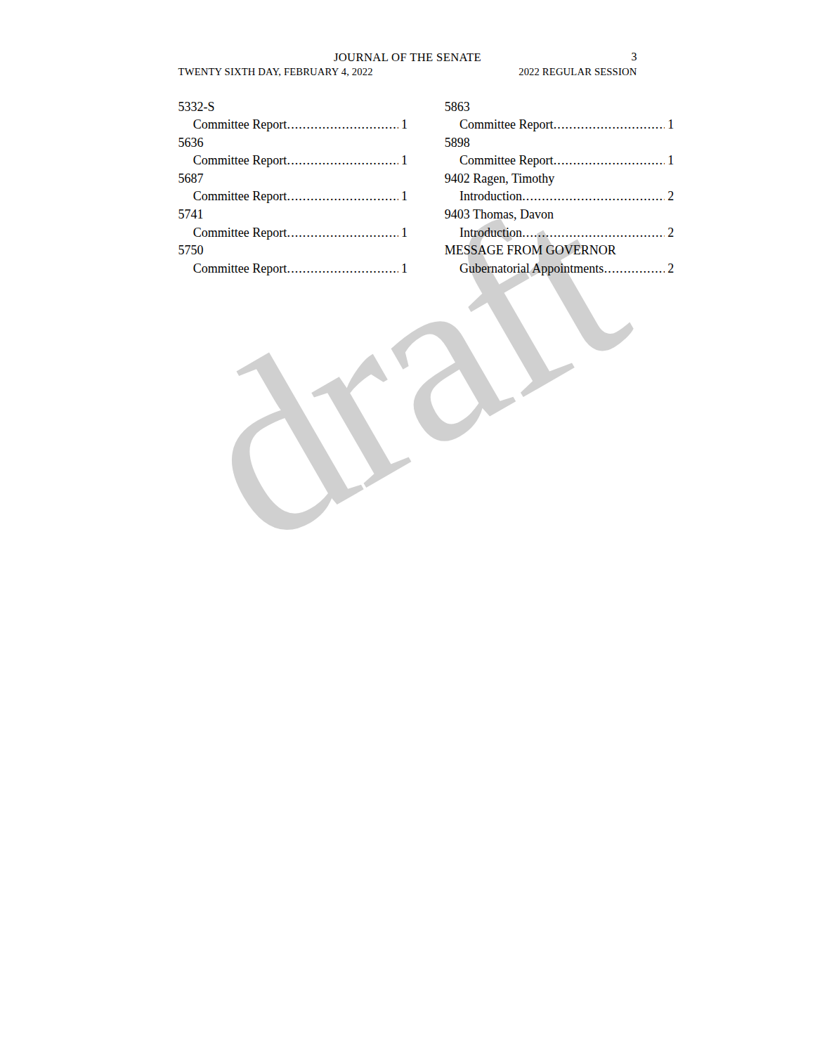draft
3
JOURNAL OF THE SENATE
TWENTY SIXTH DAY, FEBRUARY 4, 2022
2022 REGULAR SESSION
5332-S
Committee Report ........................................ 1
5636
Committee Report ........................................ 1
5687
Committee Report ........................................ 1
5741
Committee Report ........................................ 1
5750
Committee Report ........................................ 1
5863
Committee Report ........................................ 1
5898
Committee Report ........................................ 1
9402 Ragen, Timothy
Introduction ................................................. 2
9403 Thomas, Davon
Introduction ................................................. 2
MESSAGE FROM GOVERNOR
Gubernatorial Appointments ......................... 2